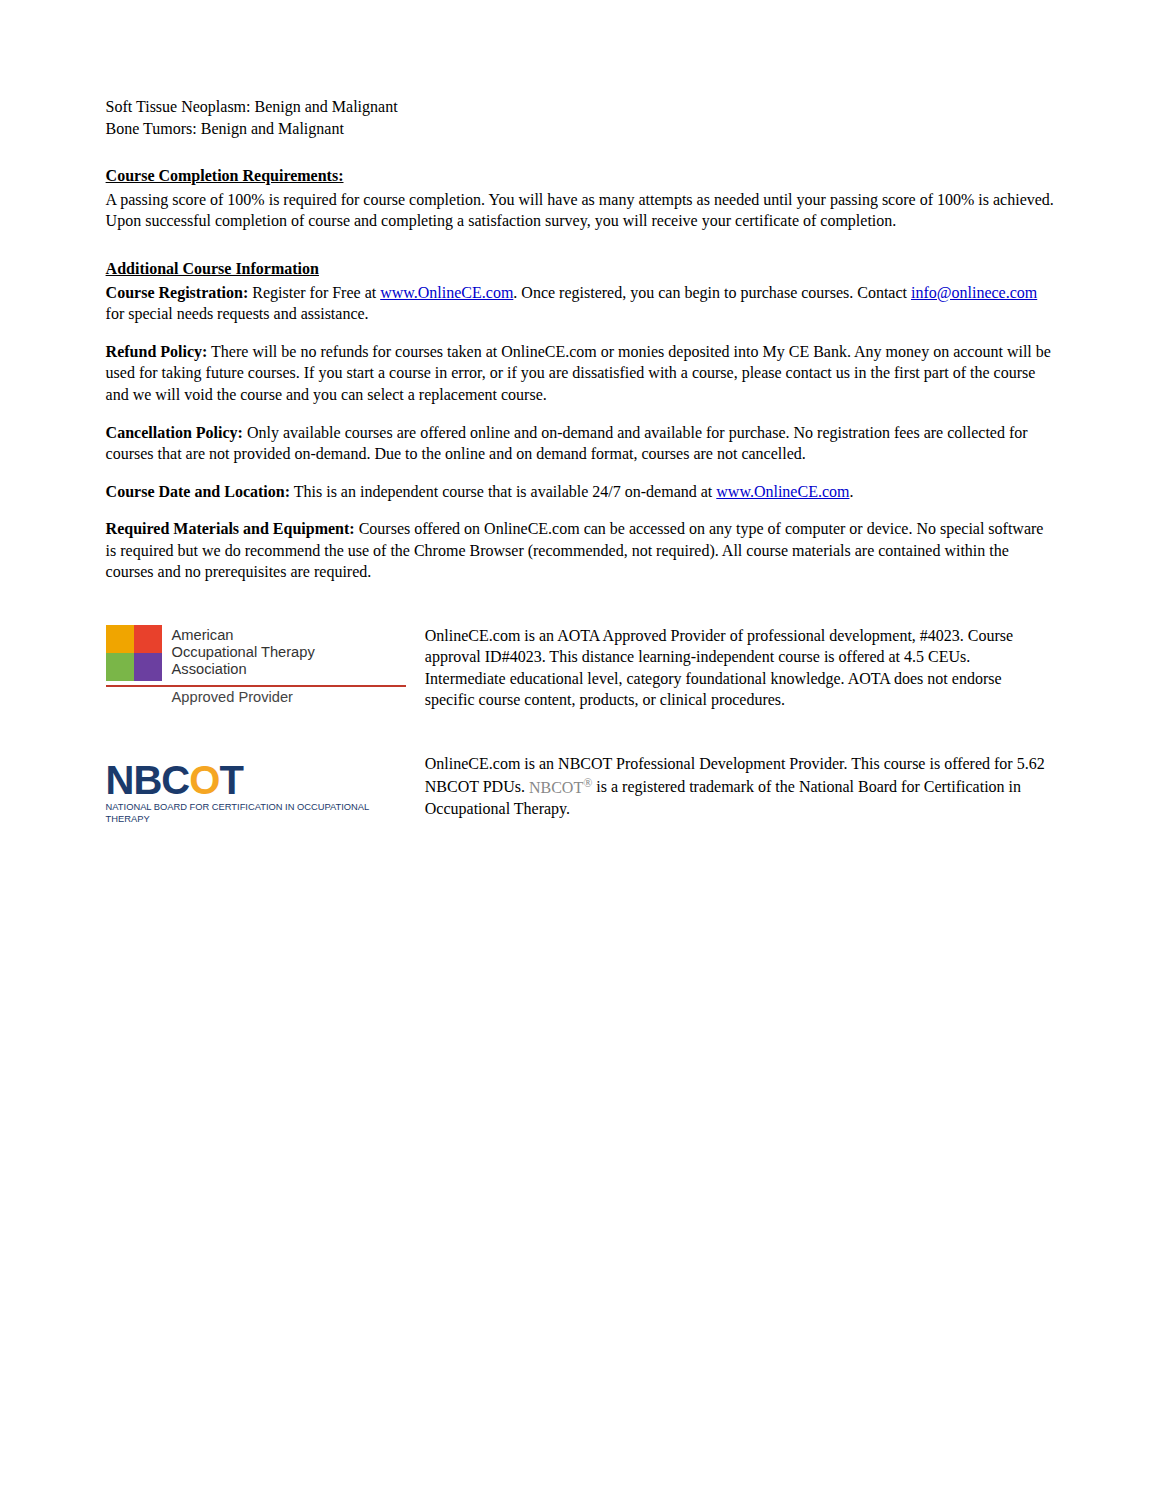Soft Tissue Neoplasm: Benign and Malignant
Bone Tumors: Benign and Malignant
Course Completion Requirements:
A passing score of 100% is required for course completion. You will have as many attempts as needed until your passing score of 100% is achieved. Upon successful completion of course and completing a satisfaction survey, you will receive your certificate of completion.
Additional Course Information
Course Registration: Register for Free at www.OnlineCE.com. Once registered, you can begin to purchase courses. Contact info@onlinece.com for special needs requests and assistance.
Refund Policy: There will be no refunds for courses taken at OnlineCE.com or monies deposited into My CE Bank. Any money on account will be used for taking future courses. If you start a course in error, or if you are dissatisfied with a course, please contact us in the first part of the course and we will void the course and you can select a replacement course.
Cancellation Policy: Only available courses are offered online and on-demand and available for purchase. No registration fees are collected for courses that are not provided on-demand. Due to the online and on demand format, courses are not cancelled.
Course Date and Location: This is an independent course that is available 24/7 on-demand at www.OnlineCE.com.
Required Materials and Equipment: Courses offered on OnlineCE.com can be accessed on any type of computer or device. No special software is required but we do recommend the use of the Chrome Browser (recommended, not required). All course materials are contained within the courses and no prerequisites are required.
American Occupational Therapy Association
Approved Provider
OnlineCE.com is an AOTA Approved Provider of professional development, #4023. Course approval ID#4023. This distance learning-independent course is offered at 4.5 CEUs. Intermediate educational level, category foundational knowledge. AOTA does not endorse specific course content, products, or clinical procedures.
NBCOT NATIONAL BOARD FOR CERTIFICATION IN OCCUPATIONAL THERAPY
OnlineCE.com is an NBCOT Professional Development Provider. This course is offered for 5.62 NBCOT PDUs. NBCOT® is a registered trademark of the National Board for Certification in Occupational Therapy.